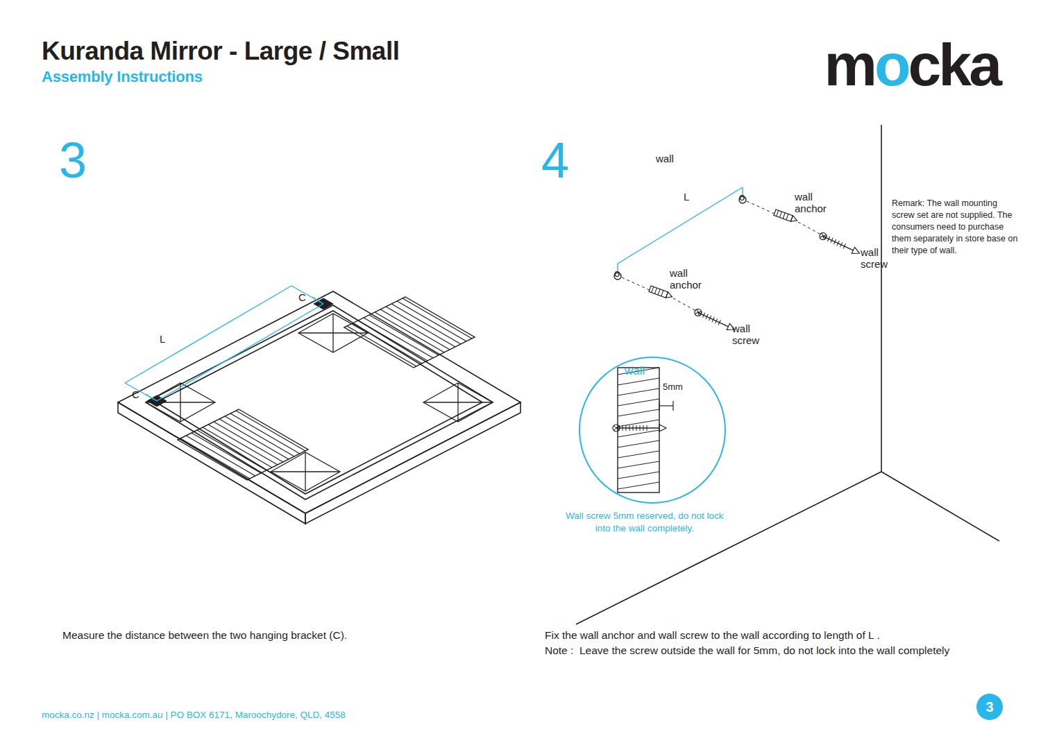Kuranda Mirror - Large / Small
Assembly Instructions
mocka
3
4
L
C
C
wall
L
o
o
wall
anchor
wall
anchor
wall
screw
wall
screw
wall
5mm
Wall screw 5mm reserved, do not lock
into the wall completely.
Remark: The wall mounting screw set are not supplied. The consumers need to purchase them separately in store base on their type of wall.
Measure the distance between the two hanging bracket (C).
Fix the wall anchor and wall screw to the wall according to length of L .
Note : Leave the screw outside the wall for 5mm, do not lock into the wall completely
mocka.co.nz | mocka.com.au | PO BOX 6171, Maroochydore, QLD, 4558
3